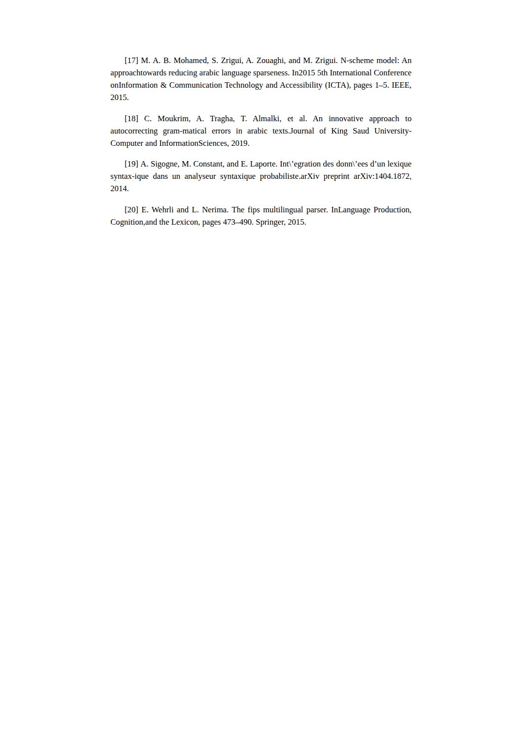[17] M. A. B. Mohamed, S. Zrigui, A. Zouaghi, and M. Zrigui. N-scheme model: An approachtowards reducing arabic language sparseness. In2015 5th International Conference onInformation & Communication Technology and Accessibility (ICTA), pages 1–5. IEEE, 2015.
[18] C. Moukrim, A. Tragha, T. Almalki, et al. An innovative approach to autocorrecting gram-matical errors in arabic texts.Journal of King Saud University-Computer and InformationSciences, 2019.
[19] A. Sigogne, M. Constant, and E. Laporte. Int\’egration des donn\’ees d’un lexique syntax-ique dans un analyseur syntaxique probabiliste.arXiv preprint arXiv:1404.1872, 2014.
[20] E. Wehrli and L. Nerima. The fips multilingual parser. InLanguage Production, Cognition,and the Lexicon, pages 473–490. Springer, 2015.